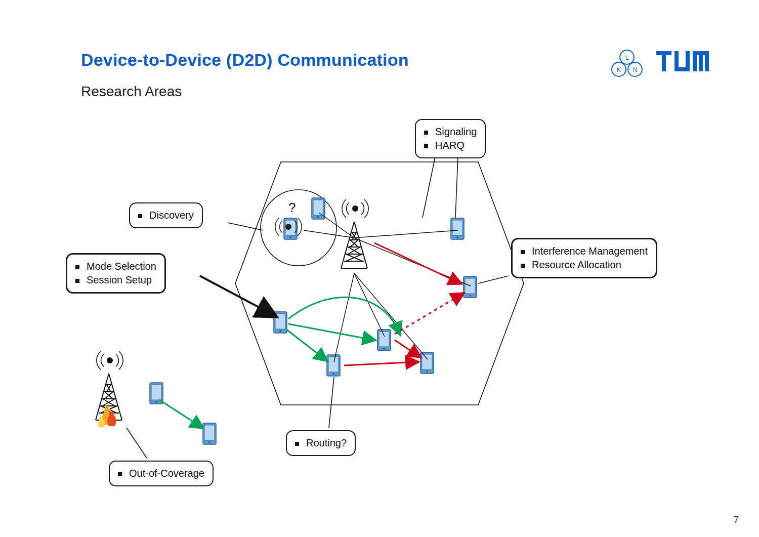Device-to-Device (D2D) Communication
Research Areas
L K N
Signaling
HARQ
Discovery
Mode Selection
Session Setup
Interference Management
Resource Allocation
Routing?
Out-of-Coverage
?
7